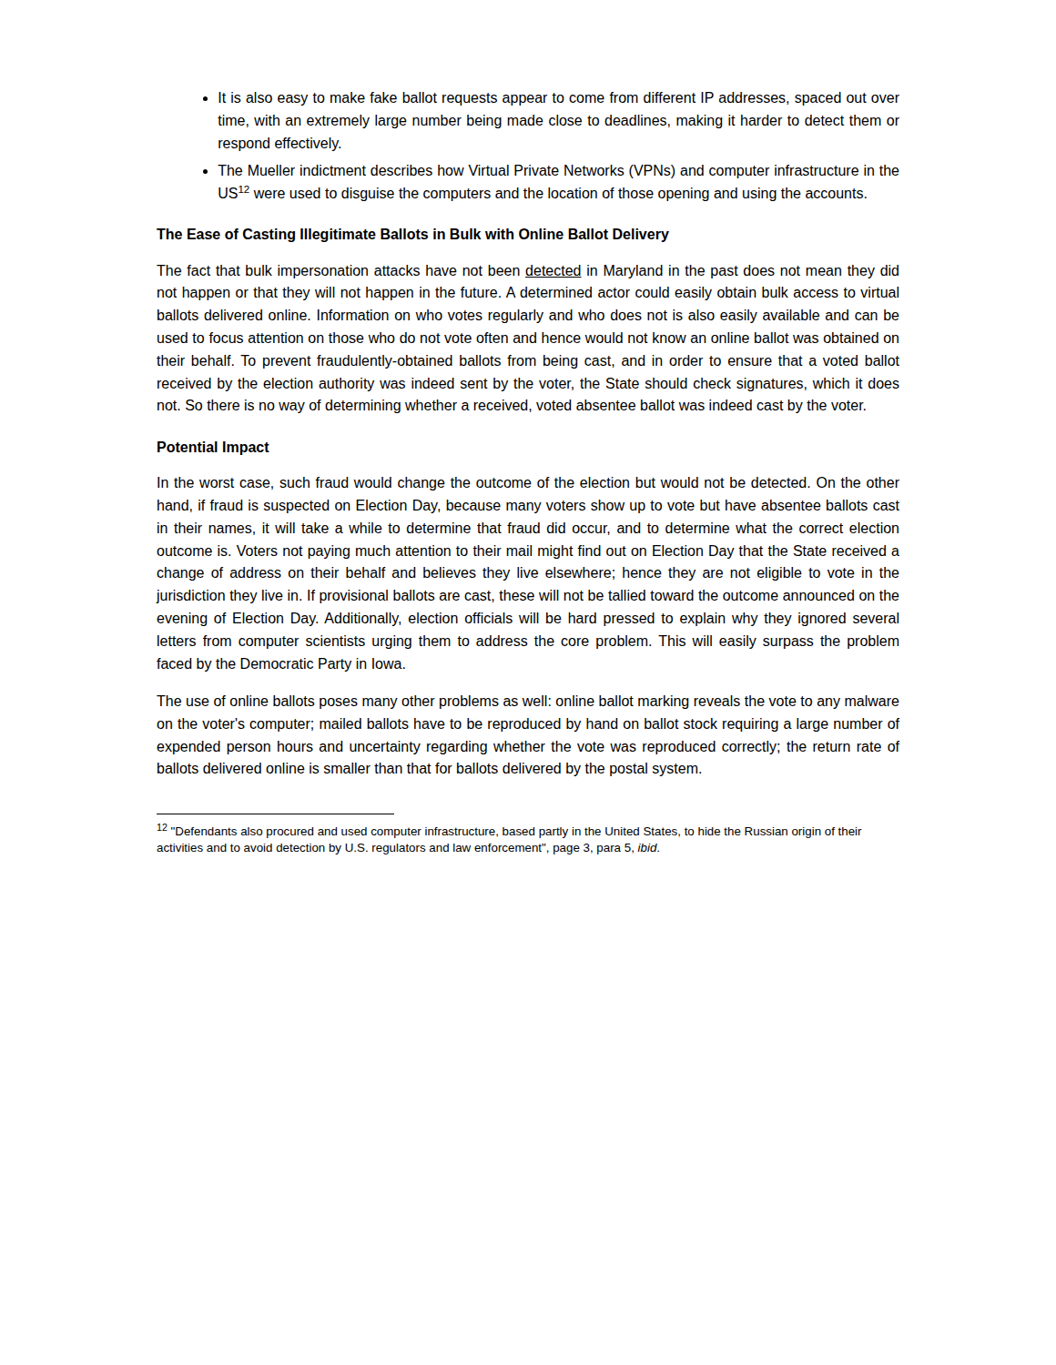It is also easy to make fake ballot requests appear to come from different IP addresses, spaced out over time, with an extremely large number being made close to deadlines, making it harder to detect them or respond effectively.
The Mueller indictment describes how Virtual Private Networks (VPNs) and computer infrastructure in the US12 were used to disguise the computers and the location of those opening and using the accounts.
The Ease of Casting Illegitimate Ballots in Bulk with Online Ballot Delivery
The fact that bulk impersonation attacks have not been detected in Maryland in the past does not mean they did not happen or that they will not happen in the future. A determined actor could easily obtain bulk access to virtual ballots delivered online. Information on who votes regularly and who does not is also easily available and can be used to focus attention on those who do not vote often and hence would not know an online ballot was obtained on their behalf. To prevent fraudulently-obtained ballots from being cast, and in order to ensure that a voted ballot received by the election authority was indeed sent by the voter, the State should check signatures, which it does not. So there is no way of determining whether a received, voted absentee ballot was indeed cast by the voter.
Potential Impact
In the worst case, such fraud would change the outcome of the election but would not be detected. On the other hand, if fraud is suspected on Election Day, because many voters show up to vote but have absentee ballots cast in their names, it will take a while to determine that fraud did occur, and to determine what the correct election outcome is. Voters not paying much attention to their mail might find out on Election Day that the State received a change of address on their behalf and believes they live elsewhere; hence they are not eligible to vote in the jurisdiction they live in. If provisional ballots are cast, these will not be tallied toward the outcome announced on the evening of Election Day. Additionally, election officials will be hard pressed to explain why they ignored several letters from computer scientists urging them to address the core problem. This will easily surpass the problem faced by the Democratic Party in Iowa.
The use of online ballots poses many other problems as well: online ballot marking reveals the vote to any malware on the voter's computer; mailed ballots have to be reproduced by hand on ballot stock requiring a large number of expended person hours and uncertainty regarding whether the vote was reproduced correctly; the return rate of ballots delivered online is smaller than that for ballots delivered by the postal system.
12 "Defendants also procured and used computer infrastructure, based partly in the United States, to hide the Russian origin of their activities and to avoid detection by U.S. regulators and law enforcement", page 3, para 5, ibid.